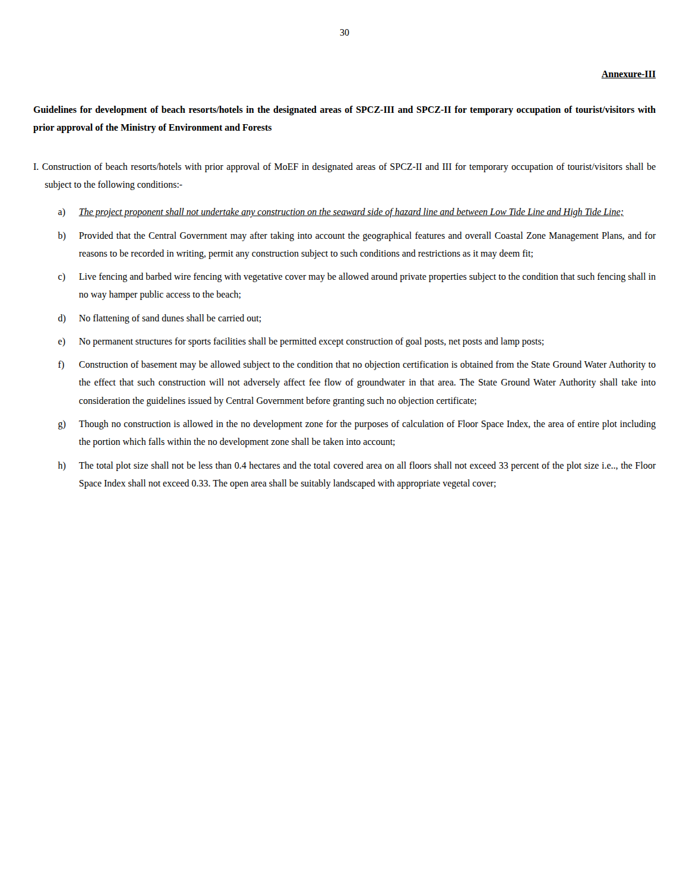30
Annexure-III
Guidelines for development of beach resorts/hotels in the designated areas of SPCZ-III and SPCZ-II for temporary occupation of tourist/visitors with prior approval of the Ministry of Environment and Forests
I. Construction of beach resorts/hotels with prior approval of MoEF in designated areas of SPCZ-II and III for temporary occupation of tourist/visitors shall be subject to the following conditions:-
a) The project proponent shall not undertake any construction on the seaward side of hazard line and between Low Tide Line and High Tide Line;
b) Provided that the Central Government may after taking into account the geographical features and overall Coastal Zone Management Plans, and for reasons to be recorded in writing, permit any construction subject to such conditions and restrictions as it may deem fit;
c) Live fencing and barbed wire fencing with vegetative cover may be allowed around private properties subject to the condition that such fencing shall in no way hamper public access to the beach;
d) No flattening of sand dunes shall be carried out;
e) No permanent structures for sports facilities shall be permitted except construction of goal posts, net posts and lamp posts;
f) Construction of basement may be allowed subject to the condition that no objection certification is obtained from the State Ground Water Authority to the effect that such construction will not adversely affect fee flow of groundwater in that area. The State Ground Water Authority shall take into consideration the guidelines issued by Central Government before granting such no objection certificate;
g) Though no construction is allowed in the no development zone for the purposes of calculation of Floor Space Index, the area of entire plot including the portion which falls within the no development zone shall be taken into account;
h) The total plot size shall not be less than 0.4 hectares and the total covered area on all floors shall not exceed 33 percent of the plot size i.e.., the Floor Space Index shall not exceed 0.33. The open area shall be suitably landscaped with appropriate vegetal cover;